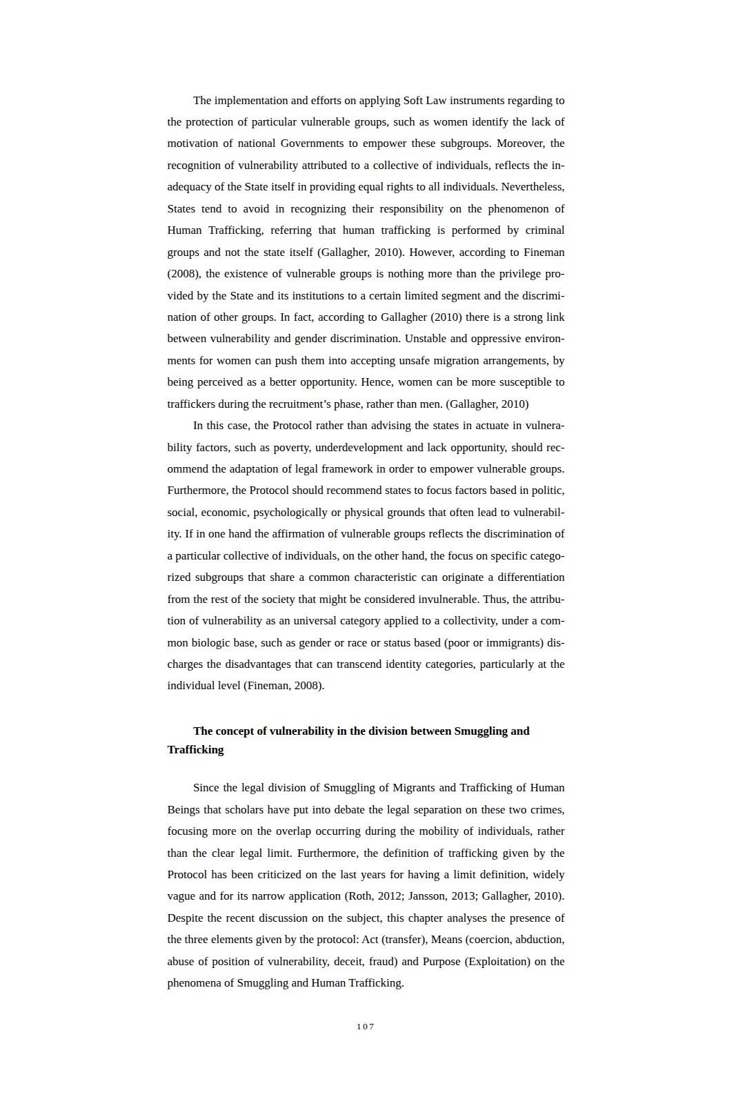The implementation and efforts on applying Soft Law instruments regarding to the protection of particular vulnerable groups, such as women identify the lack of motivation of national Governments to empower these subgroups. Moreover, the recognition of vulnerability attributed to a collective of individuals, reflects the inadequacy of the State itself in providing equal rights to all individuals. Nevertheless, States tend to avoid in recognizing their responsibility on the phenomenon of Human Trafficking, referring that human trafficking is performed by criminal groups and not the state itself (Gallagher, 2010). However, according to Fineman (2008), the existence of vulnerable groups is nothing more than the privilege provided by the State and its institutions to a certain limited segment and the discrimination of other groups. In fact, according to Gallagher (2010) there is a strong link between vulnerability and gender discrimination. Unstable and oppressive environments for women can push them into accepting unsafe migration arrangements, by being perceived as a better opportunity. Hence, women can be more susceptible to traffickers during the recruitment’s phase, rather than men. (Gallagher, 2010)
In this case, the Protocol rather than advising the states in actuate in vulnerability factors, such as poverty, underdevelopment and lack opportunity, should recommend the adaptation of legal framework in order to empower vulnerable groups. Furthermore, the Protocol should recommend states to focus factors based in politic, social, economic, psychologically or physical grounds that often lead to vulnerability. If in one hand the affirmation of vulnerable groups reflects the discrimination of a particular collective of individuals, on the other hand, the focus on specific categorized subgroups that share a common characteristic can originate a differentiation from the rest of the society that might be considered invulnerable. Thus, the attribution of vulnerability as an universal category applied to a collectivity, under a common biologic base, such as gender or race or status based (poor or immigrants) discharges the disadvantages that can transcend identity categories, particularly at the individual level (Fineman, 2008).
The concept of vulnerability in the division between Smuggling and Trafficking
Since the legal division of Smuggling of Migrants and Trafficking of Human Beings that scholars have put into debate the legal separation on these two crimes, focusing more on the overlap occurring during the mobility of individuals, rather than the clear legal limit. Furthermore, the definition of trafficking given by the Protocol has been criticized on the last years for having a limit definition, widely vague and for its narrow application (Roth, 2012; Jansson, 2013; Gallagher, 2010). Despite the recent discussion on the subject, this chapter analyses the presence of the three elements given by the protocol: Act (transfer), Means (coercion, abduction, abuse of position of vulnerability, deceit, fraud) and Purpose (Exploitation) on the phenomena of Smuggling and Human Trafficking.
107